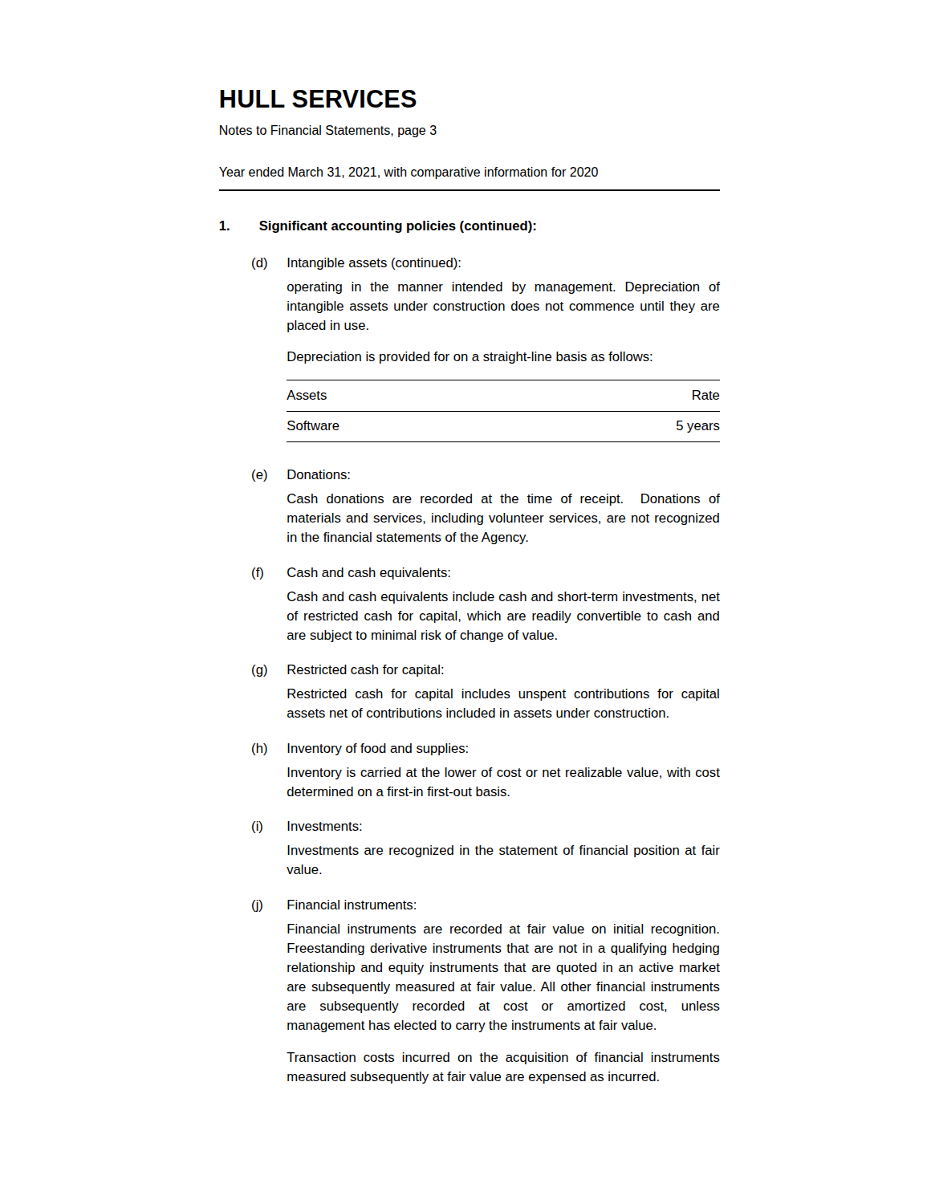HULL SERVICES
Notes to Financial Statements, page 3
Year ended March 31, 2021, with comparative information for 2020
1.
Significant accounting policies (continued):
(d)
Intangible assets (continued):
operating in the manner intended by management. Depreciation of intangible assets under construction does not commence until they are placed in use.
Depreciation is provided for on a straight-line basis as follows:
| Assets | Rate |
| --- | --- |
| Software | 5 years |
(e)
Donations:
Cash donations are recorded at the time of receipt. Donations of materials and services, including volunteer services, are not recognized in the financial statements of the Agency.
(f)
Cash and cash equivalents:
Cash and cash equivalents include cash and short-term investments, net of restricted cash for capital, which are readily convertible to cash and are subject to minimal risk of change of value.
(g)
Restricted cash for capital:
Restricted cash for capital includes unspent contributions for capital assets net of contributions included in assets under construction.
(h)
Inventory of food and supplies:
Inventory is carried at the lower of cost or net realizable value, with cost determined on a first-in first-out basis.
(i)
Investments:
Investments are recognized in the statement of financial position at fair value.
(j)
Financial instruments:
Financial instruments are recorded at fair value on initial recognition. Freestanding derivative instruments that are not in a qualifying hedging relationship and equity instruments that are quoted in an active market are subsequently measured at fair value. All other financial instruments are subsequently recorded at cost or amortized cost, unless management has elected to carry the instruments at fair value.
Transaction costs incurred on the acquisition of financial instruments measured subsequently at fair value are expensed as incurred.